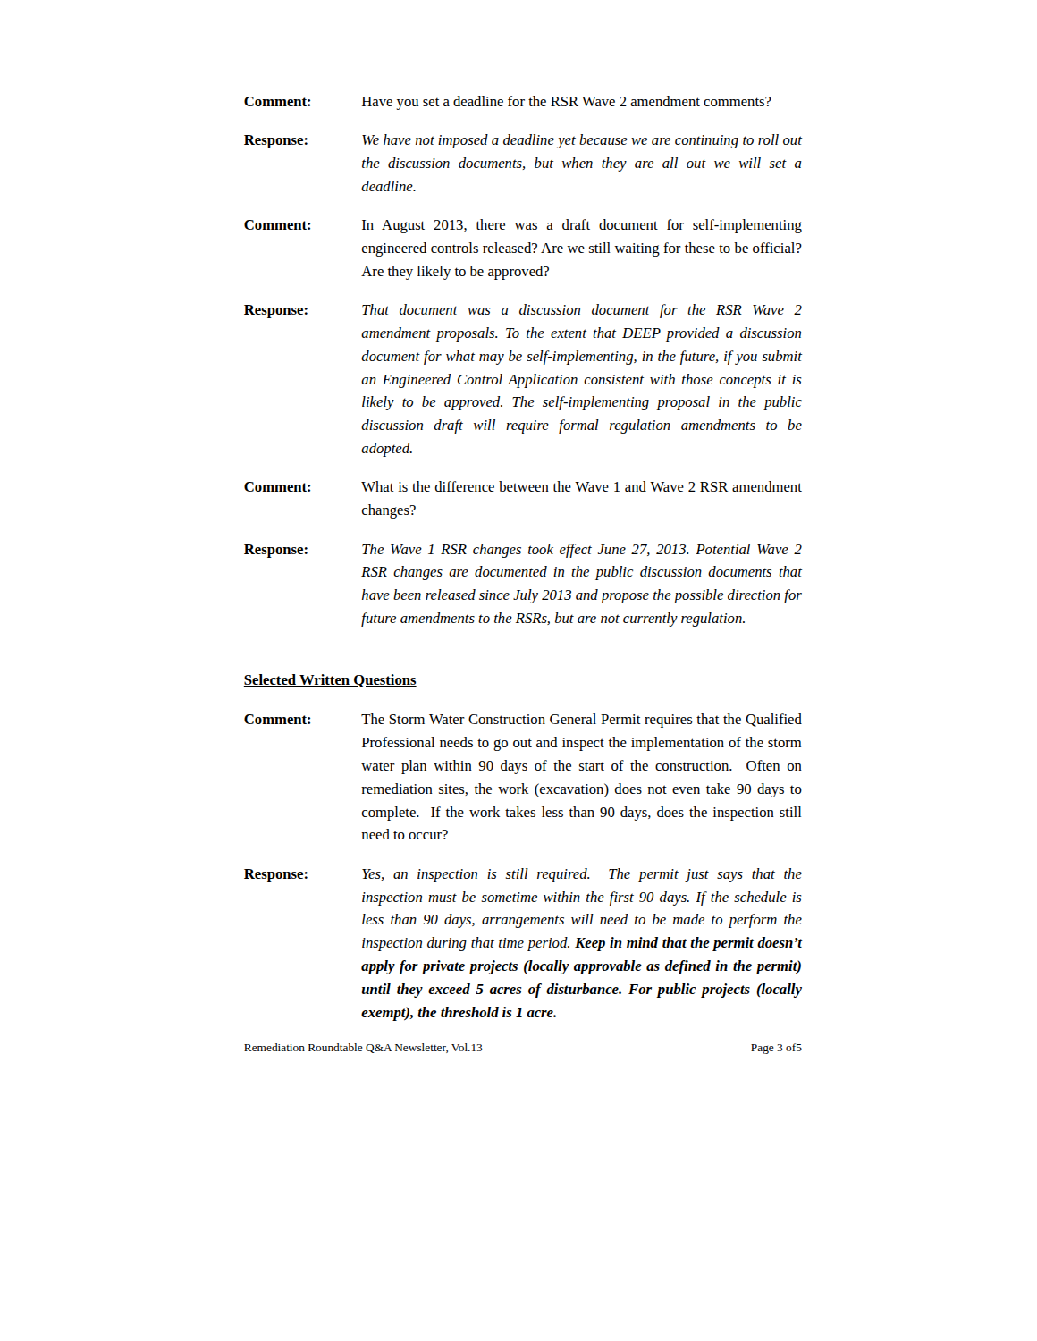Comment:
Have you set a deadline for the RSR Wave 2 amendment comments?
Response:
We have not imposed a deadline yet because we are continuing to roll out the discussion documents, but when they are all out we will set a deadline.
Comment:
In August 2013, there was a draft document for self-implementing engineered controls released? Are we still waiting for these to be official? Are they likely to be approved?
Response:
That document was a discussion document for the RSR Wave 2 amendment proposals. To the extent that DEEP provided a discussion document for what may be self-implementing, in the future, if you submit an Engineered Control Application consistent with those concepts it is likely to be approved. The self-implementing proposal in the public discussion draft will require formal regulation amendments to be adopted.
Comment:
What is the difference between the Wave 1 and Wave 2 RSR amendment changes?
Response:
The Wave 1 RSR changes took effect June 27, 2013. Potential Wave 2 RSR changes are documented in the public discussion documents that have been released since July 2013 and propose the possible direction for future amendments to the RSRs, but are not currently regulation.
Selected Written Questions
Comment:
The Storm Water Construction General Permit requires that the Qualified Professional needs to go out and inspect the implementation of the storm water plan within 90 days of the start of the construction. Often on remediation sites, the work (excavation) does not even take 90 days to complete. If the work takes less than 90 days, does the inspection still need to occur?
Response:
Yes, an inspection is still required. The permit just says that the inspection must be sometime within the first 90 days. If the schedule is less than 90 days, arrangements will need to be made to perform the inspection during that time period. Keep in mind that the permit doesn’t apply for private projects (locally approvable as defined in the permit) until they exceed 5 acres of disturbance. For public projects (locally exempt), the threshold is 1 acre.
Remediation Roundtable Q&A Newsletter, Vol.13
Page 3 of5